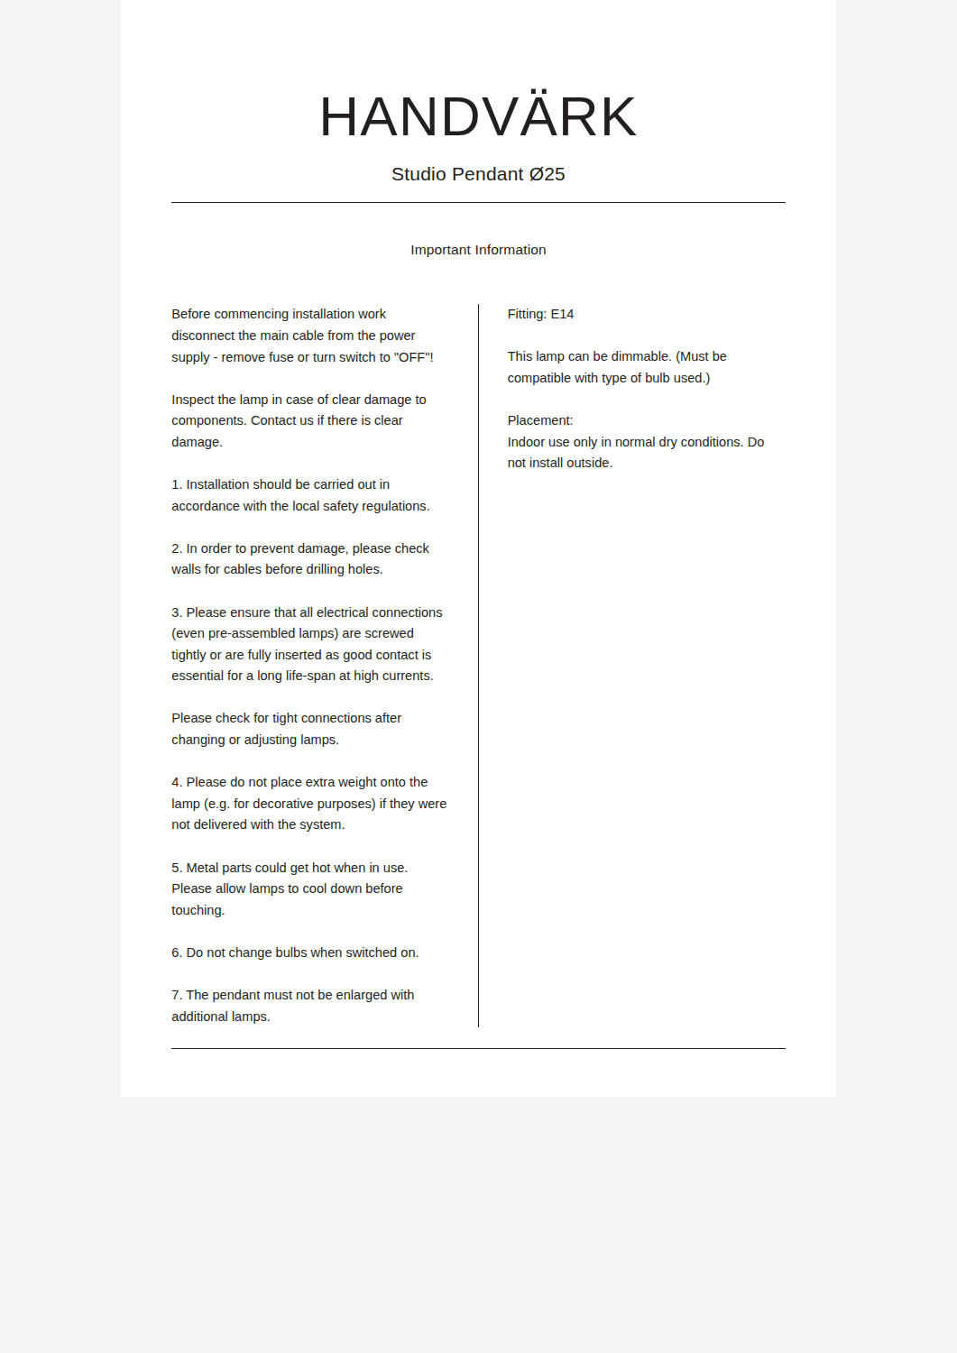HANDVÄRK
Studio Pendant Ø25
Important Information
Before commencing installation work disconnect the main cable from the power supply - remove fuse or turn switch to "OFF"!
Inspect the lamp in case of clear damage to components. Contact us if there is clear damage.
1. Installation should be carried out in accordance with the local safety regulations.
2. In order to prevent damage, please check walls for cables before drilling holes.
3. Please ensure that all electrical connections (even pre-assembled lamps) are screwed tightly or are fully inserted as good contact is essential for a long life-span at high currents.
Please check for tight connections after changing or adjusting lamps.
4. Please do not place extra weight onto the lamp (e.g. for decorative purposes) if they were not delivered with the system.
5. Metal parts could get hot when in use. Please allow lamps to cool down before touching.
6. Do not change bulbs when switched on.
7. The pendant must not be enlarged with additional lamps.
Fitting: E14
This lamp can be dimmable. (Must be compatible with type of bulb used.)
Placement:
Indoor use only in normal dry conditions. Do not install outside.